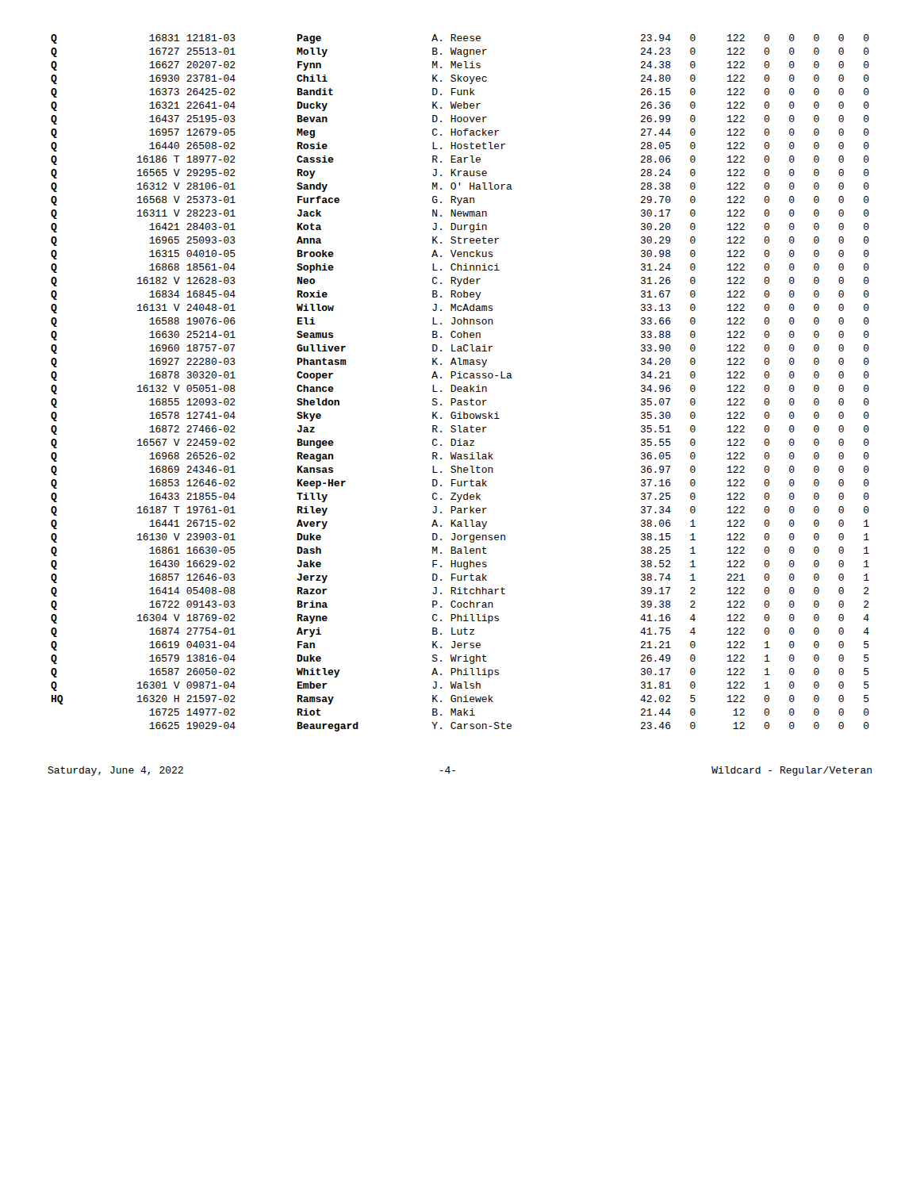| Q | 16831 | 12181-03 | Page | A. Reese | 23.94 | 0 | 122 | 0 | 0 | 0 | 0 | 0 |
| Q | 16727 | 25513-01 | Molly | B. Wagner | 24.23 | 0 | 122 | 0 | 0 | 0 | 0 | 0 |
| Q | 16627 | 20207-02 | Fynn | M. Melis | 24.38 | 0 | 122 | 0 | 0 | 0 | 0 | 0 |
| Q | 16930 | 23781-04 | Chili | K. Skoyec | 24.80 | 0 | 122 | 0 | 0 | 0 | 0 | 0 |
| Q | 16373 | 26425-02 | Bandit | D. Funk | 26.15 | 0 | 122 | 0 | 0 | 0 | 0 | 0 |
| Q | 16321 | 22641-04 | Ducky | K. Weber | 26.36 | 0 | 122 | 0 | 0 | 0 | 0 | 0 |
| Q | 16437 | 25195-03 | Bevan | D. Hoover | 26.99 | 0 | 122 | 0 | 0 | 0 | 0 | 0 |
| Q | 16957 | 12679-05 | Meg | C. Hofacker | 27.44 | 0 | 122 | 0 | 0 | 0 | 0 | 0 |
| Q | 16440 | 26508-02 | Rosie | L. Hostetler | 28.05 | 0 | 122 | 0 | 0 | 0 | 0 | 0 |
| Q | 16186 T | 18977-02 | Cassie | R. Earle | 28.06 | 0 | 122 | 0 | 0 | 0 | 0 | 0 |
| Q | 16565 V | 29295-02 | Roy | J. Krause | 28.24 | 0 | 122 | 0 | 0 | 0 | 0 | 0 |
| Q | 16312 V | 28106-01 | Sandy | M. O' Hallora | 28.38 | 0 | 122 | 0 | 0 | 0 | 0 | 0 |
| Q | 16568 V | 25373-01 | Furface | G. Ryan | 29.70 | 0 | 122 | 0 | 0 | 0 | 0 | 0 |
| Q | 16311 V | 28223-01 | Jack | N. Newman | 30.17 | 0 | 122 | 0 | 0 | 0 | 0 | 0 |
| Q | 16421 | 28403-01 | Kota | J. Durgin | 30.20 | 0 | 122 | 0 | 0 | 0 | 0 | 0 |
| Q | 16965 | 25093-03 | Anna | K. Streeter | 30.29 | 0 | 122 | 0 | 0 | 0 | 0 | 0 |
| Q | 16315 | 04010-05 | Brooke | A. Venckus | 30.98 | 0 | 122 | 0 | 0 | 0 | 0 | 0 |
| Q | 16868 | 18561-04 | Sophie | L. Chinnici | 31.24 | 0 | 122 | 0 | 0 | 0 | 0 | 0 |
| Q | 16182 V | 12628-03 | Neo | C. Ryder | 31.26 | 0 | 122 | 0 | 0 | 0 | 0 | 0 |
| Q | 16834 | 16845-04 | Roxie | B. Robey | 31.67 | 0 | 122 | 0 | 0 | 0 | 0 | 0 |
| Q | 16131 V | 24048-01 | Willow | J. McAdams | 33.13 | 0 | 122 | 0 | 0 | 0 | 0 | 0 |
| Q | 16588 | 19076-06 | Eli | L. Johnson | 33.66 | 0 | 122 | 0 | 0 | 0 | 0 | 0 |
| Q | 16630 | 25214-01 | Seamus | B. Cohen | 33.88 | 0 | 122 | 0 | 0 | 0 | 0 | 0 |
| Q | 16960 | 18757-07 | Gulliver | D. LaClair | 33.90 | 0 | 122 | 0 | 0 | 0 | 0 | 0 |
| Q | 16927 | 22280-03 | Phantasm | K. Almasy | 34.20 | 0 | 122 | 0 | 0 | 0 | 0 | 0 |
| Q | 16878 | 30320-01 | Cooper | A. Picasso-La | 34.21 | 0 | 122 | 0 | 0 | 0 | 0 | 0 |
| Q | 16132 V | 05051-08 | Chance | L. Deakin | 34.96 | 0 | 122 | 0 | 0 | 0 | 0 | 0 |
| Q | 16855 | 12093-02 | Sheldon | S. Pastor | 35.07 | 0 | 122 | 0 | 0 | 0 | 0 | 0 |
| Q | 16578 | 12741-04 | Skye | K. Gibowski | 35.30 | 0 | 122 | 0 | 0 | 0 | 0 | 0 |
| Q | 16872 | 27466-02 | Jaz | R. Slater | 35.51 | 0 | 122 | 0 | 0 | 0 | 0 | 0 |
| Q | 16567 V | 22459-02 | Bungee | C. Diaz | 35.55 | 0 | 122 | 0 | 0 | 0 | 0 | 0 |
| Q | 16968 | 26526-02 | Reagan | R. Wasilak | 36.05 | 0 | 122 | 0 | 0 | 0 | 0 | 0 |
| Q | 16869 | 24346-01 | Kansas | L. Shelton | 36.97 | 0 | 122 | 0 | 0 | 0 | 0 | 0 |
| Q | 16853 | 12646-02 | Keep-Her | D. Furtak | 37.16 | 0 | 122 | 0 | 0 | 0 | 0 | 0 |
| Q | 16433 | 21855-04 | Tilly | C. Zydek | 37.25 | 0 | 122 | 0 | 0 | 0 | 0 | 0 |
| Q | 16187 T | 19761-01 | Riley | J. Parker | 37.34 | 0 | 122 | 0 | 0 | 0 | 0 | 0 |
| Q | 16441 | 26715-02 | Avery | A. Kallay | 38.06 | 1 | 122 | 0 | 0 | 0 | 0 | 1 |
| Q | 16130 V | 23903-01 | Duke | D. Jorgensen | 38.15 | 1 | 122 | 0 | 0 | 0 | 0 | 1 |
| Q | 16861 | 16630-05 | Dash | M. Balent | 38.25 | 1 | 122 | 0 | 0 | 0 | 0 | 1 |
| Q | 16430 | 16629-02 | Jake | F. Hughes | 38.52 | 1 | 122 | 0 | 0 | 0 | 0 | 1 |
| Q | 16857 | 12646-03 | Jerzy | D. Furtak | 38.74 | 1 | 221 | 0 | 0 | 0 | 0 | 1 |
| Q | 16414 | 05408-08 | Razor | J. Ritchhart | 39.17 | 2 | 122 | 0 | 0 | 0 | 0 | 2 |
| Q | 16722 | 09143-03 | Brina | P. Cochran | 39.38 | 2 | 122 | 0 | 0 | 0 | 0 | 2 |
| Q | 16304 V | 18769-02 | Rayne | C. Phillips | 41.16 | 4 | 122 | 0 | 0 | 0 | 0 | 4 |
| Q | 16874 | 27754-01 | Aryi | B. Lutz | 41.75 | 4 | 122 | 0 | 0 | 0 | 0 | 4 |
| Q | 16619 | 04031-04 | Fan | K. Jerse | 21.21 | 0 | 122 | 1 | 0 | 0 | 0 | 5 |
| Q | 16579 | 13816-04 | Duke | S. Wright | 26.49 | 0 | 122 | 1 | 0 | 0 | 0 | 5 |
| Q | 16587 | 26050-02 | Whitley | A. Phillips | 30.17 | 0 | 122 | 1 | 0 | 0 | 0 | 5 |
| Q | 16301 V | 09871-04 | Ember | J. Walsh | 31.81 | 0 | 122 | 1 | 0 | 0 | 0 | 5 |
| HQ | 16320 H | 21597-02 | Ramsay | K. Gniewek | 42.02 | 5 | 122 | 0 | 0 | 0 | 0 | 5 |
| | 16725 | 14977-02 | Riot | B. Maki | 21.44 | 0 | 12 | 0 | 0 | 0 | 0 | 0 |
| | 16625 | 19029-04 | Beauregard | Y. Carson-Ste | 23.46 | 0 | 12 | 0 | 0 | 0 | 0 | 0 |
Saturday, June 4, 2022
-4-
Wildcard - Regular/Veteran